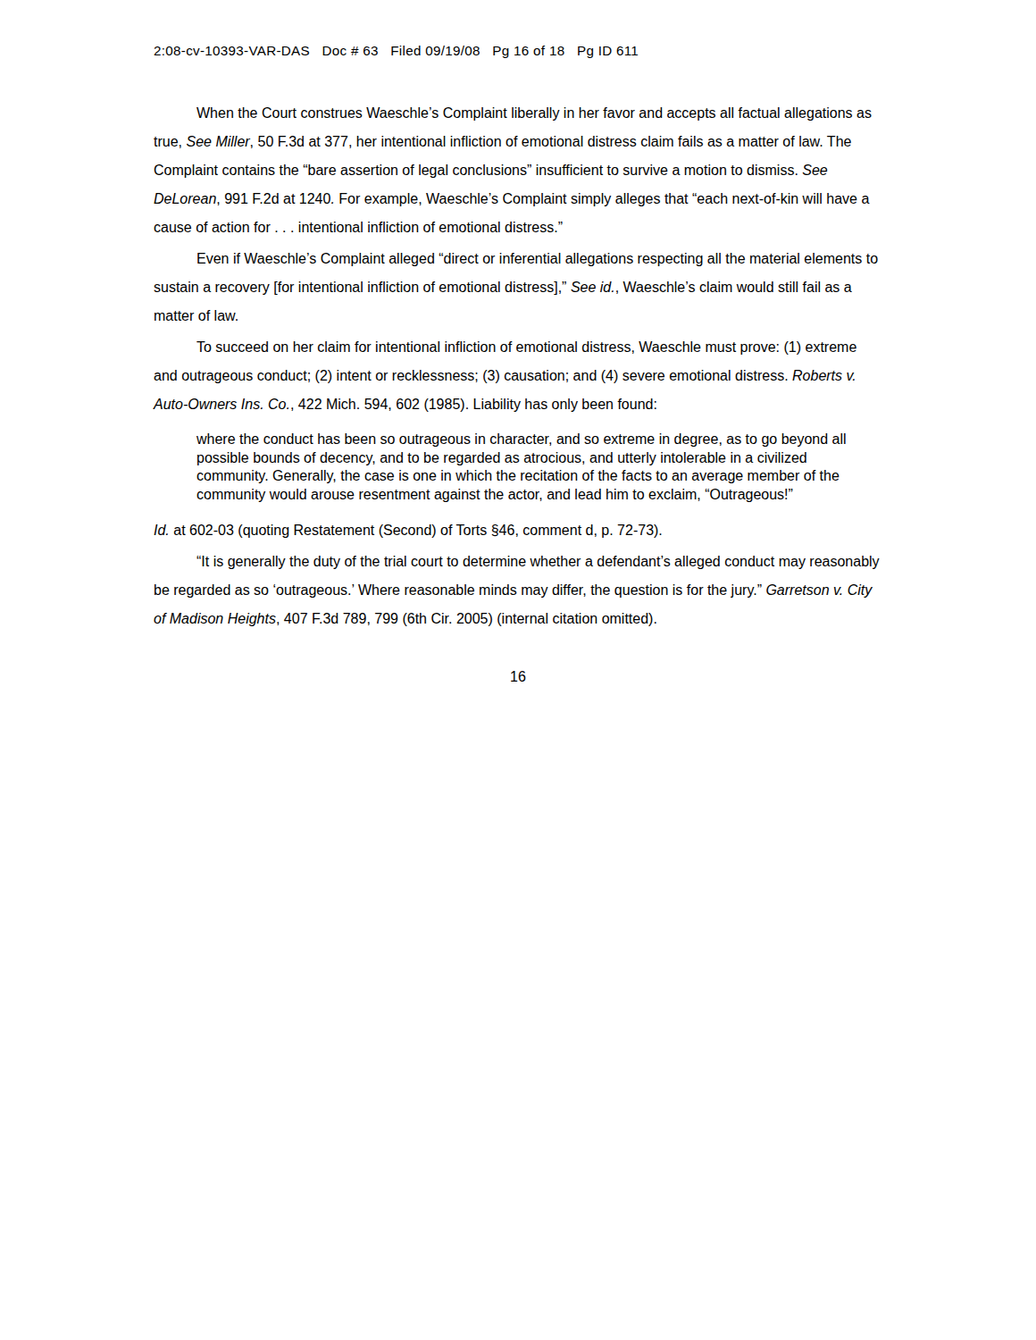2:08-cv-10393-VAR-DAS Doc # 63 Filed 09/19/08 Pg 16 of 18 Pg ID 611
When the Court construes Waeschle’s Complaint liberally in her favor and accepts all factual allegations as true, See Miller, 50 F.3d at 377, her intentional infliction of emotional distress claim fails as a matter of law. The Complaint contains the “bare assertion of legal conclusions” insufficient to survive a motion to dismiss. See DeLorean, 991 F.2d at 1240. For example, Waeschle’s Complaint simply alleges that “each next-of-kin will have a cause of action for . . . intentional infliction of emotional distress.”
Even if Waeschle’s Complaint alleged “direct or inferential allegations respecting all the material elements to sustain a recovery [for intentional infliction of emotional distress],” See id., Waeschle’s claim would still fail as a matter of law.
To succeed on her claim for intentional infliction of emotional distress, Waeschle must prove: (1) extreme and outrageous conduct; (2) intent or recklessness; (3) causation; and (4) severe emotional distress. Roberts v. Auto-Owners Ins. Co., 422 Mich. 594, 602 (1985). Liability has only been found:
where the conduct has been so outrageous in character, and so extreme in degree, as to go beyond all possible bounds of decency, and to be regarded as atrocious, and utterly intolerable in a civilized community. Generally, the case is one in which the recitation of the facts to an average member of the community would arouse resentment against the actor, and lead him to exclaim, “Outrageous!”
Id. at 602-03 (quoting Restatement (Second) of Torts §46, comment d, p. 72-73).
“It is generally the duty of the trial court to determine whether a defendant’s alleged conduct may reasonably be regarded as so ‘outrageous.’ Where reasonable minds may differ, the question is for the jury.” Garretson v. City of Madison Heights, 407 F.3d 789, 799 (6th Cir. 2005) (internal citation omitted).
16